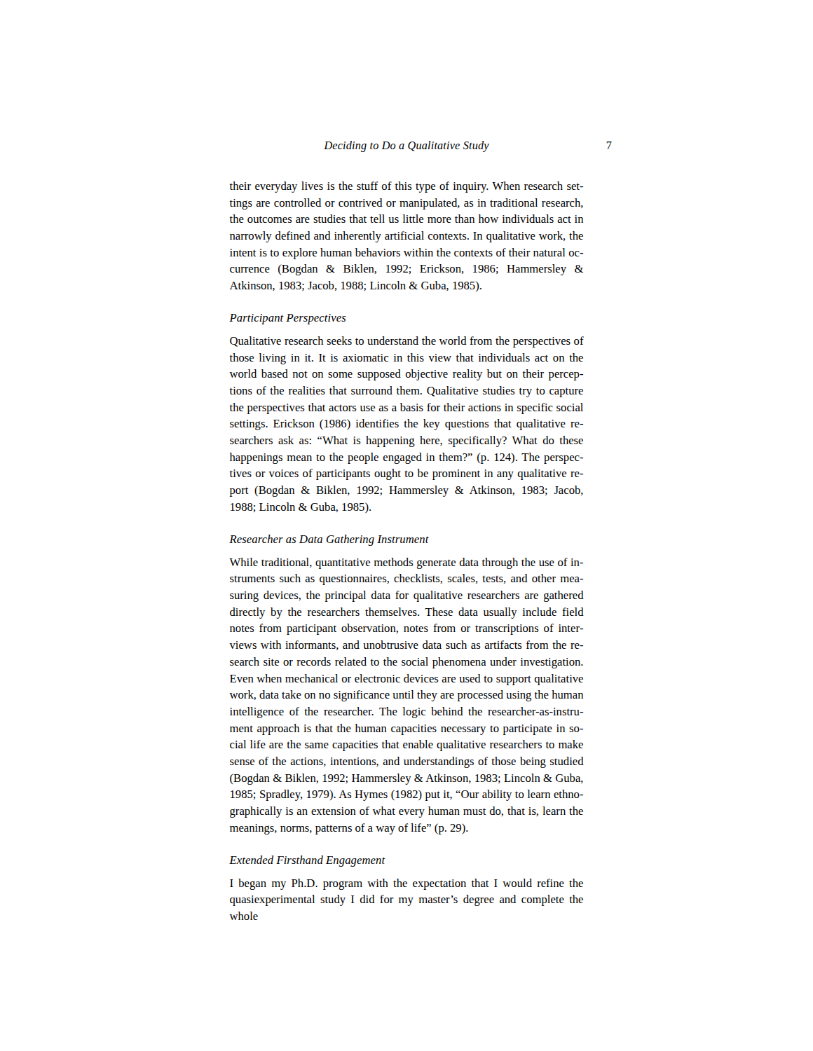Deciding to Do a Qualitative Study 7
their everyday lives is the stuff of this type of inquiry. When research settings are controlled or contrived or manipulated, as in traditional research, the outcomes are studies that tell us little more than how individuals act in narrowly defined and inherently artificial contexts. In qualitative work, the intent is to explore human behaviors within the contexts of their natural occurrence (Bogdan & Biklen, 1992; Erickson, 1986; Hammersley & Atkinson, 1983; Jacob, 1988; Lincoln & Guba, 1985).
Participant Perspectives
Qualitative research seeks to understand the world from the perspectives of those living in it. It is axiomatic in this view that individuals act on the world based not on some supposed objective reality but on their perceptions of the realities that surround them. Qualitative studies try to capture the perspectives that actors use as a basis for their actions in specific social settings. Erickson (1986) identifies the key questions that qualitative researchers ask as: “What is happening here, specifically? What do these happenings mean to the people engaged in them?” (p. 124). The perspectives or voices of participants ought to be prominent in any qualitative report (Bogdan & Biklen, 1992; Hammersley & Atkinson, 1983; Jacob, 1988; Lincoln & Guba, 1985).
Researcher as Data Gathering Instrument
While traditional, quantitative methods generate data through the use of instruments such as questionnaires, checklists, scales, tests, and other measuring devices, the principal data for qualitative researchers are gathered directly by the researchers themselves. These data usually include field notes from participant observation, notes from or transcriptions of interviews with informants, and unobtrusive data such as artifacts from the research site or records related to the social phenomena under investigation. Even when mechanical or electronic devices are used to support qualitative work, data take on no significance until they are processed using the human intelligence of the researcher. The logic behind the researcher-as-instrument approach is that the human capacities necessary to participate in social life are the same capacities that enable qualitative researchers to make sense of the actions, intentions, and understandings of those being studied (Bogdan & Biklen, 1992; Hammersley & Atkinson, 1983; Lincoln & Guba, 1985; Spradley, 1979). As Hymes (1982) put it, “Our ability to learn ethnographically is an extension of what every human must do, that is, learn the meanings, norms, patterns of a way of life” (p. 29).
Extended Firsthand Engagement
I began my Ph.D. program with the expectation that I would refine the quasiexperimental study I did for my master’s degree and complete the whole